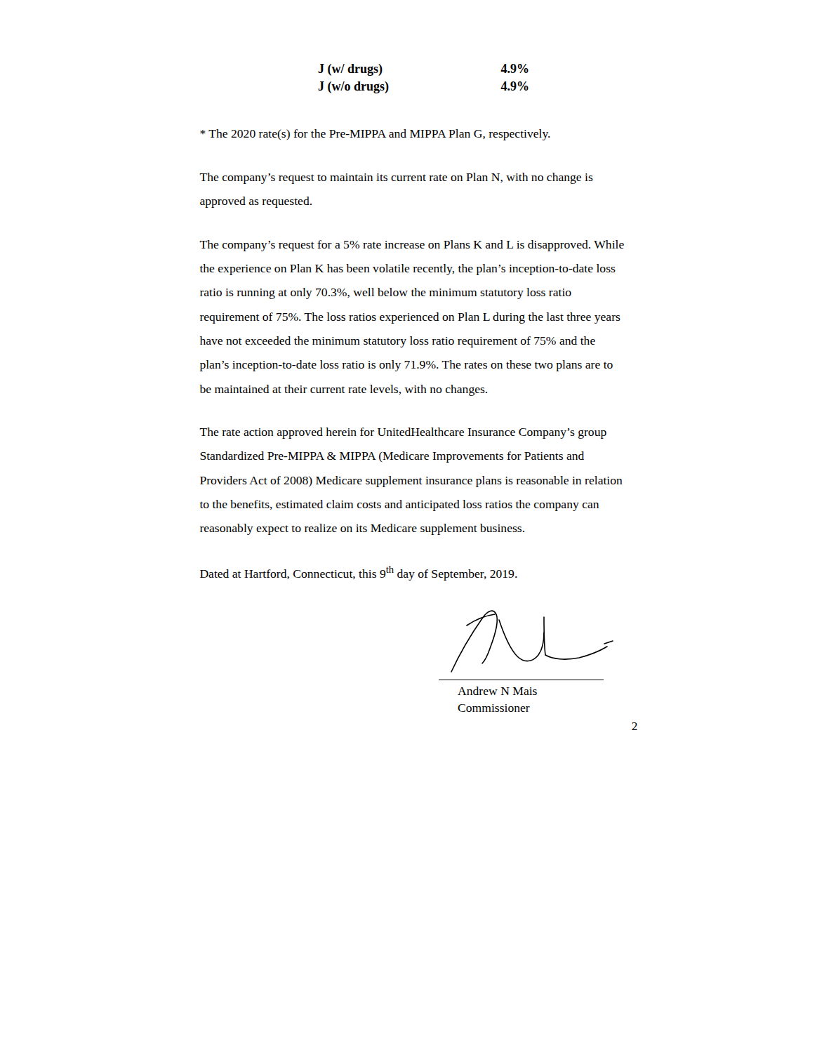| J (w/ drugs) | 4.9% |
| J (w/o drugs) | 4.9% |
* The 2020 rate(s) for the Pre-MIPPA and MIPPA Plan G, respectively.
The company’s request to maintain its current rate on Plan N, with no change is approved as requested.
The company’s request for a 5% rate increase on Plans K and L is disapproved. While the experience on Plan K has been volatile recently, the plan’s inception-to-date loss ratio is running at only 70.3%, well below the minimum statutory loss ratio requirement of 75%. The loss ratios experienced on Plan L during the last three years have not exceeded the minimum statutory loss ratio requirement of 75% and the plan’s inception-to-date loss ratio is only 71.9%. The rates on these two plans are to be maintained at their current rate levels, with no changes.
The rate action approved herein for UnitedHealthcare Insurance Company’s group Standardized Pre-MIPPA & MIPPA (Medicare Improvements for Patients and Providers Act of 2008) Medicare supplement insurance plans is reasonable in relation to the benefits, estimated claim costs and anticipated loss ratios the company can reasonably expect to realize on its Medicare supplement business.
Dated at Hartford, Connecticut, this 9th day of September, 2019.
Andrew N Mais
Commissioner
2